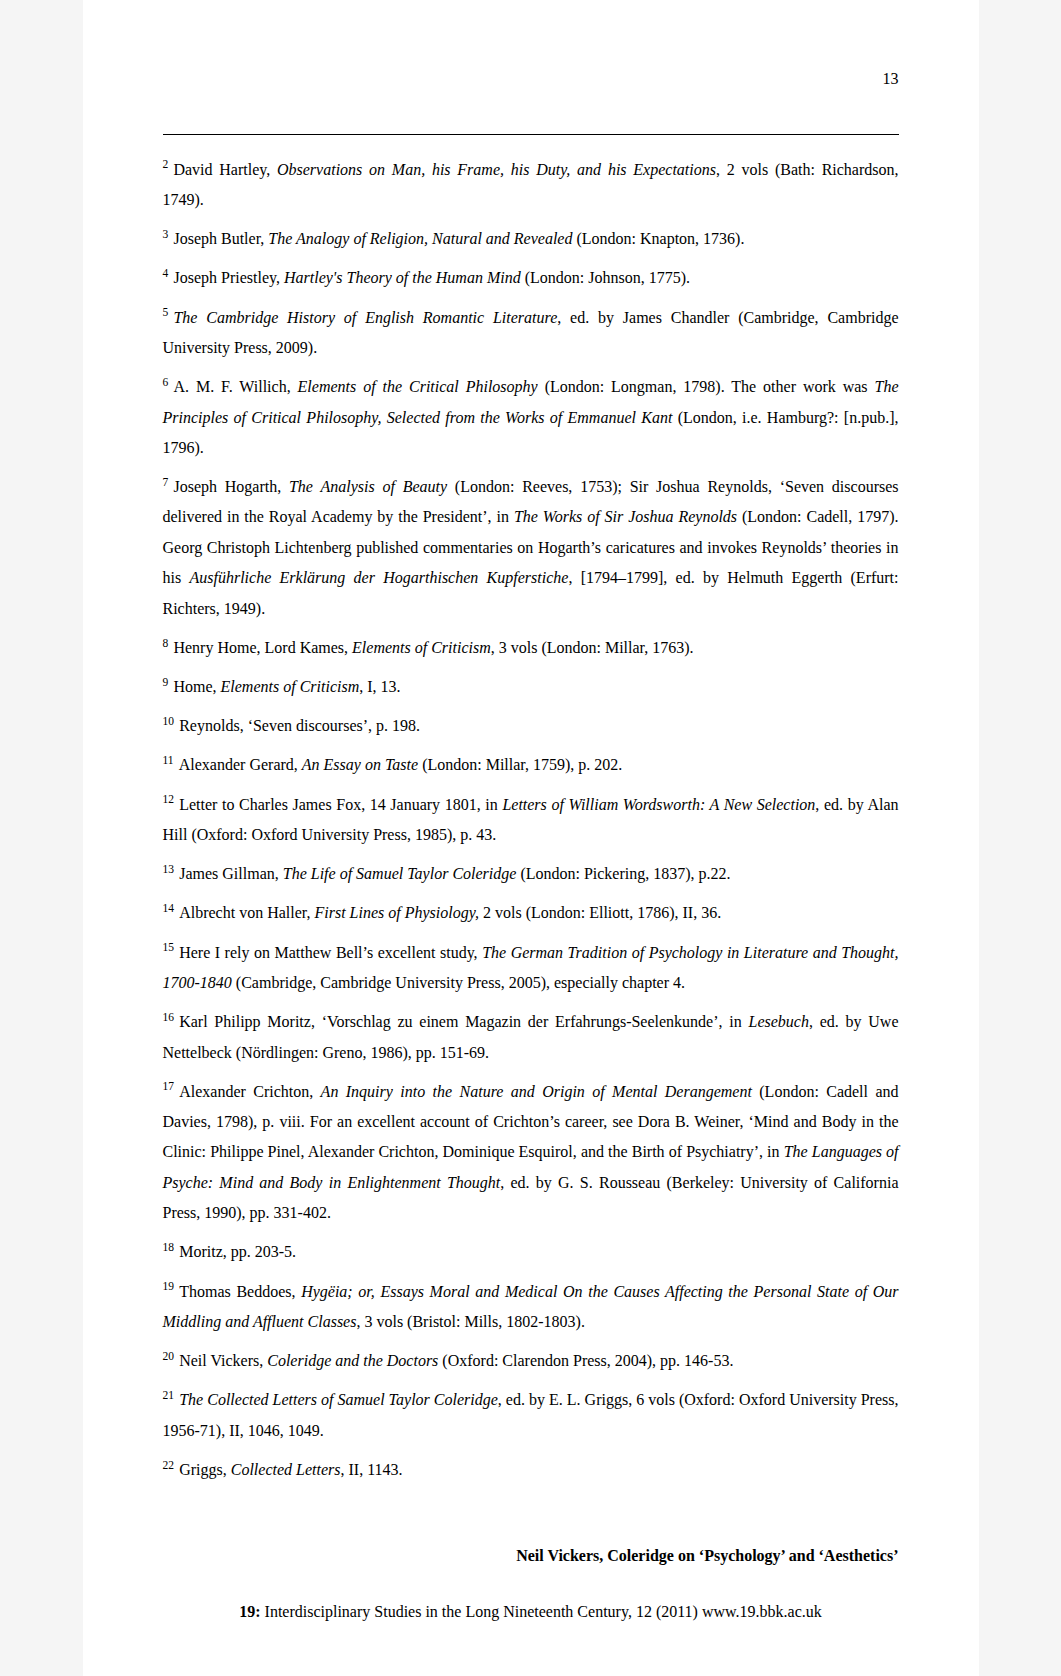13
David Hartley, Observations on Man, his Frame, his Duty, and his Expectations, 2 vols (Bath: Richardson, 1749).
Joseph Butler, The Analogy of Religion, Natural and Revealed (London: Knapton, 1736).
Joseph Priestley, Hartley's Theory of the Human Mind (London: Johnson, 1775).
The Cambridge History of English Romantic Literature, ed. by James Chandler (Cambridge, Cambridge University Press, 2009).
A. M. F. Willich, Elements of the Critical Philosophy (London: Longman, 1798). The other work was The Principles of Critical Philosophy, Selected from the Works of Emmanuel Kant (London, i.e. Hamburg?: [n.pub.], 1796).
Joseph Hogarth, The Analysis of Beauty (London: Reeves, 1753); Sir Joshua Reynolds, ‘Seven discourses delivered in the Royal Academy by the President’, in The Works of Sir Joshua Reynolds (London: Cadell, 1797). Georg Christoph Lichtenberg published commentaries on Hogarth’s caricatures and invokes Reynolds’ theories in his Ausführliche Erklärung der Hogarthischen Kupferstiche, [1794–1799], ed. by Helmuth Eggerth (Erfurt: Richters, 1949).
Henry Home, Lord Kames, Elements of Criticism, 3 vols (London: Millar, 1763).
Home, Elements of Criticism, I, 13.
Reynolds, ‘Seven discourses’, p. 198.
Alexander Gerard, An Essay on Taste (London: Millar, 1759), p. 202.
Letter to Charles James Fox, 14 January 1801, in Letters of William Wordsworth: A New Selection, ed. by Alan Hill (Oxford: Oxford University Press, 1985), p. 43.
James Gillman, The Life of Samuel Taylor Coleridge (London: Pickering, 1837), p.22.
Albrecht von Haller, First Lines of Physiology, 2 vols (London: Elliott, 1786), II, 36.
Here I rely on Matthew Bell’s excellent study, The German Tradition of Psychology in Literature and Thought, 1700-1840 (Cambridge, Cambridge University Press, 2005), especially chapter 4.
Karl Philipp Moritz, ‘Vorschlag zu einem Magazin der Erfahrungs-Seelenkunde’, in Lesebuch, ed. by Uwe Nettelbeck (Nördlingen: Greno, 1986), pp. 151-69.
Alexander Crichton, An Inquiry into the Nature and Origin of Mental Derangement (London: Cadell and Davies, 1798), p. viii. For an excellent account of Crichton’s career, see Dora B. Weiner, ‘Mind and Body in the Clinic: Philippe Pinel, Alexander Crichton, Dominique Esquirol, and the Birth of Psychiatry’, in The Languages of Psyche: Mind and Body in Enlightenment Thought, ed. by G. S. Rousseau (Berkeley: University of California Press, 1990), pp. 331-402.
Moritz, pp. 203-5.
Thomas Beddoes, Hygëia; or, Essays Moral and Medical On the Causes Affecting the Personal State of Our Middling and Affluent Classes, 3 vols (Bristol: Mills, 1802-1803).
Neil Vickers, Coleridge and the Doctors (Oxford: Clarendon Press, 2004), pp. 146-53.
The Collected Letters of Samuel Taylor Coleridge, ed. by E. L. Griggs, 6 vols (Oxford: Oxford University Press, 1956-71), II, 1046, 1049.
Griggs, Collected Letters, II, 1143.
Neil Vickers, Coleridge on ‘Psychology’ and ‘Aesthetics’
19: Interdisciplinary Studies in the Long Nineteenth Century, 12 (2011) www.19.bbk.ac.uk